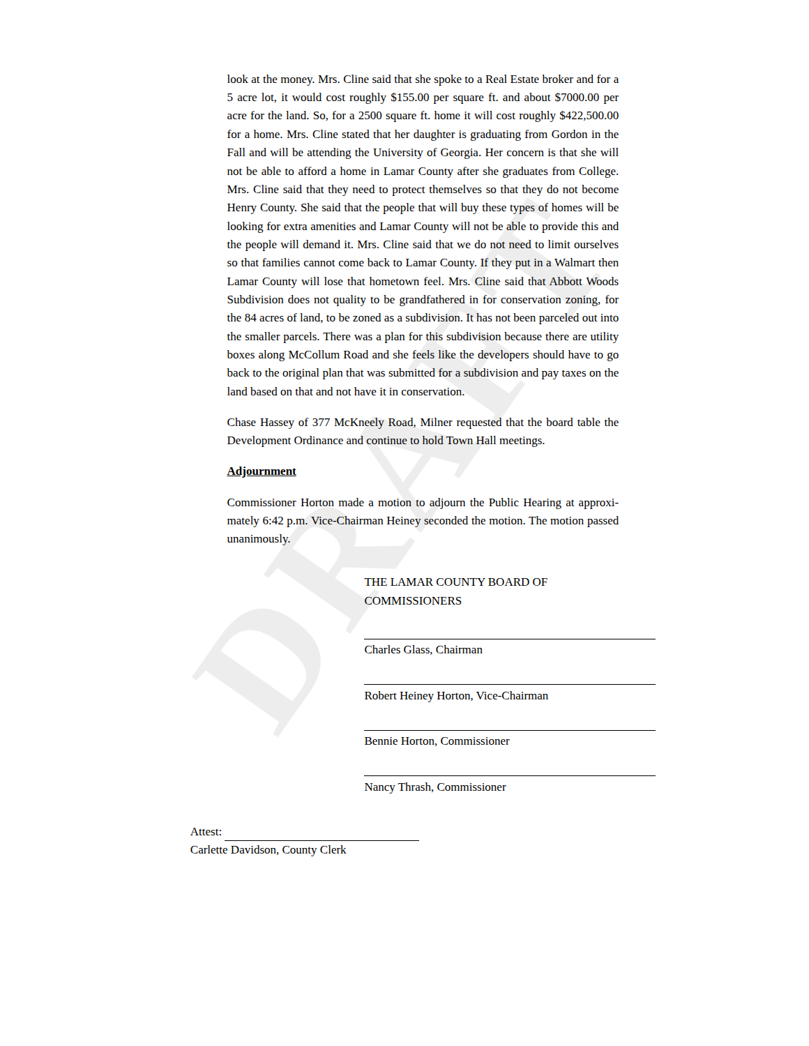DRAFT
look at the money. Mrs. Cline said that she spoke to a Real Estate broker and for a 5 acre lot, it would cost roughly $155.00 per square ft. and about $7000.00 per acre for the land. So, for a 2500 square ft. home it will cost roughly $422,500.00 for a home. Mrs. Cline stated that her daughter is graduating from Gordon in the Fall and will be attending the University of Georgia. Her concern is that she will not be able to afford a home in Lamar County after she graduates from College. Mrs. Cline said that they need to protect themselves so that they do not become Henry County. She said that the people that will buy these types of homes will be looking for extra amenities and Lamar County will not be able to provide this and the people will demand it. Mrs. Cline said that we do not need to limit ourselves so that families cannot come back to Lamar County. If they put in a Walmart then Lamar County will lose that hometown feel. Mrs. Cline said that Abbott Woods Subdivision does not quality to be grandfathered in for conservation zoning, for the 84 acres of land, to be zoned as a subdivision. It has not been parceled out into the smaller parcels. There was a plan for this subdivision because there are utility boxes along McCollum Road and she feels like the developers should have to go back to the original plan that was submitted for a subdivision and pay taxes on the land based on that and not have it in conservation.
Chase Hassey of 377 McKneely Road, Milner requested that the board table the Development Ordinance and continue to hold Town Hall meetings.
Adjournment
Commissioner Horton made a motion to adjourn the Public Hearing at approximately 6:42 p.m. Vice-Chairman Heiney seconded the motion. The motion passed unanimously.
THE LAMAR COUNTY BOARD OF COMMISSIONERS
Charles Glass, Chairman
Robert Heiney Horton, Vice-Chairman
Bennie Horton, Commissioner
Nancy Thrash, Commissioner
Attest:
Carlette Davidson, County Clerk